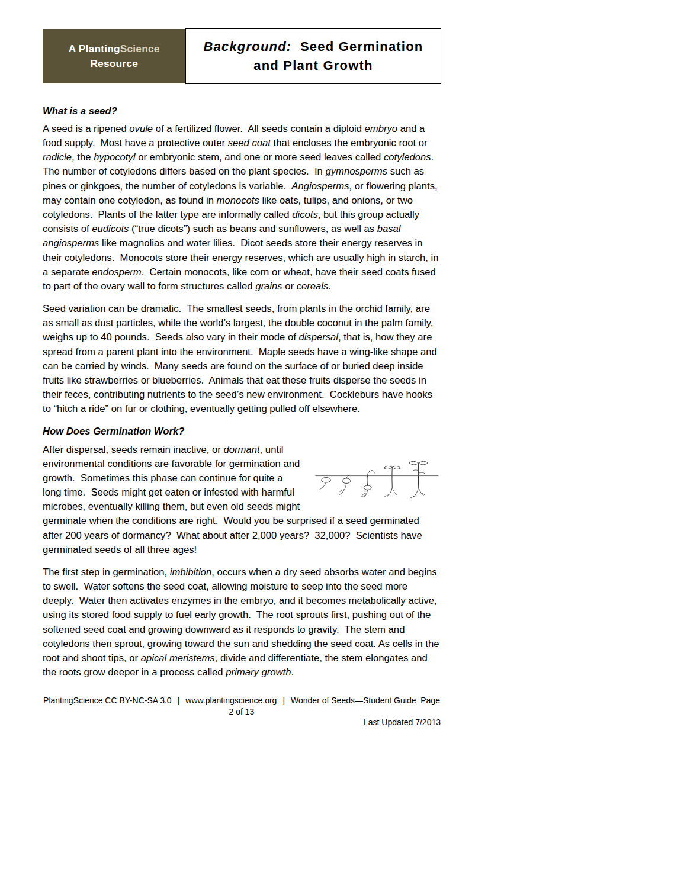A PlantingScience Resource
Background: Seed Germination
and Plant Growth
What is a seed?
A seed is a ripened ovule of a fertilized flower. All seeds contain a diploid embryo and a food supply. Most have a protective outer seed coat that encloses the embryonic root or radicle, the hypocotyl or embryonic stem, and one or more seed leaves called cotyledons. The number of cotyledons differs based on the plant species. In gymnosperms such as pines or ginkgoes, the number of cotyledons is variable. Angiosperms, or flowering plants, may contain one cotyledon, as found in monocots like oats, tulips, and onions, or two cotyledons. Plants of the latter type are informally called dicots, but this group actually consists of eudicots (“true dicots”) such as beans and sunflowers, as well as basal angiosperms like magnolias and water lilies. Dicot seeds store their energy reserves in their cotyledons. Monocots store their energy reserves, which are usually high in starch, in a separate endosperm. Certain monocots, like corn or wheat, have their seed coats fused to part of the ovary wall to form structures called grains or cereals.
Seed variation can be dramatic. The smallest seeds, from plants in the orchid family, are as small as dust particles, while the world’s largest, the double coconut in the palm family, weighs up to 40 pounds. Seeds also vary in their mode of dispersal, that is, how they are spread from a parent plant into the environment. Maple seeds have a wing-like shape and can be carried by winds. Many seeds are found on the surface of or buried deep inside fruits like strawberries or blueberries. Animals that eat these fruits disperse the seeds in their feces, contributing nutrients to the seed’s new environment. Cockleburs have hooks to “hitch a ride” on fur or clothing, eventually getting pulled off elsewhere.
How Does Germination Work?
After dispersal, seeds remain inactive, or dormant, until environmental conditions are favorable for germination and growth. Sometimes this phase can continue for quite a long time. Seeds might get eaten or infested with harmful microbes, eventually killing them, but even old seeds might germinate when the conditions are right. Would you be surprised if a seed germinated after 200 years of dormancy? What about after 2,000 years? 32,000? Scientists have germinated seeds of all three ages!
The first step in germination, imbibition, occurs when a dry seed absorbs water and begins to swell. Water softens the seed coat, allowing moisture to seep into the seed more deeply. Water then activates enzymes in the embryo, and it becomes metabolically active, using its stored food supply to fuel early growth. The root sprouts first, pushing out of the softened seed coat and growing downward as it responds to gravity. The stem and cotyledons then sprout, growing toward the sun and shedding the seed coat. As cells in the root and shoot tips, or apical meristems, divide and differentiate, the stem elongates and the roots grow deeper in a process called primary growth.
PlantingScience CC BY-NC-SA 3.0|www.plantingscience.org|Wonder of Seeds—Student Guide Page 2 of 13
Last Updated 7/2013